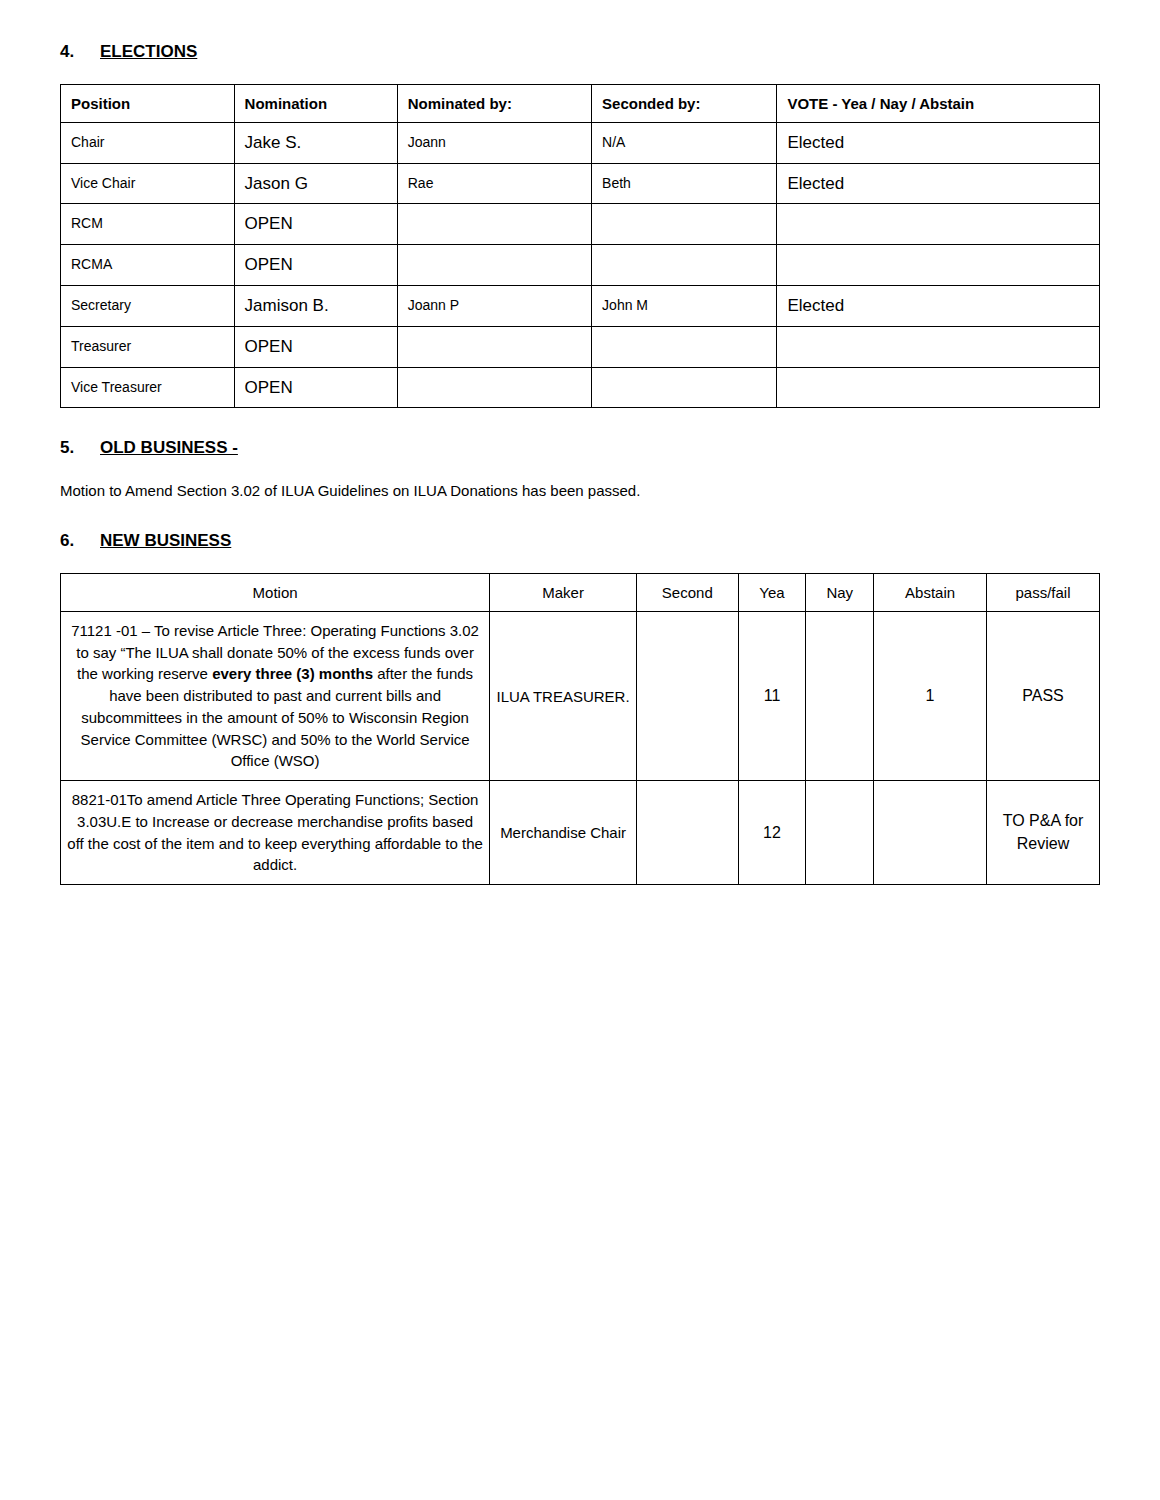4.
ELECTIONS
| Position | Nomination | Nominated by: | Seconded by: | VOTE - Yea / Nay / Abstain |
| --- | --- | --- | --- | --- |
| Chair | Jake S. | Joann | N/A | Elected |
| Vice Chair | Jason G | Rae | Beth | Elected |
| RCM | OPEN | | | |
| RCMA | OPEN | | | |
| Secretary | Jamison B. | Joann P | John M | Elected |
| Treasurer | OPEN | | | |
| Vice Treasurer | OPEN | | | |
5.
OLD BUSINESS -
Motion to Amend Section 3.02 of ILUA Guidelines on ILUA Donations has been passed.
6.
NEW BUSINESS
| Motion | Maker | Second | Yea | Nay | Abstain | pass/fail |
| --- | --- | --- | --- | --- | --- | --- |
| 71121 -01 – To revise Article Three: Operating Functions 3.02 to say “The ILUA shall donate 50% of the excess funds over the working reserve every three (3) months after the funds have been distributed to past and current bills and subcommittees in the amount of 50% to Wisconsin Region Service Committee (WRSC) and 50% to the World Service Office (WSO) | ILUA TREASURER. | | 11 | | 1 | PASS |
| 8821-01To amend Article Three Operating Functions; Section 3.03U.E to Increase or decrease merchandise profits based off the cost of the item and to keep everything affordable to the addict. | Merchandise Chair | | 12 | | | TO P&A for Review |